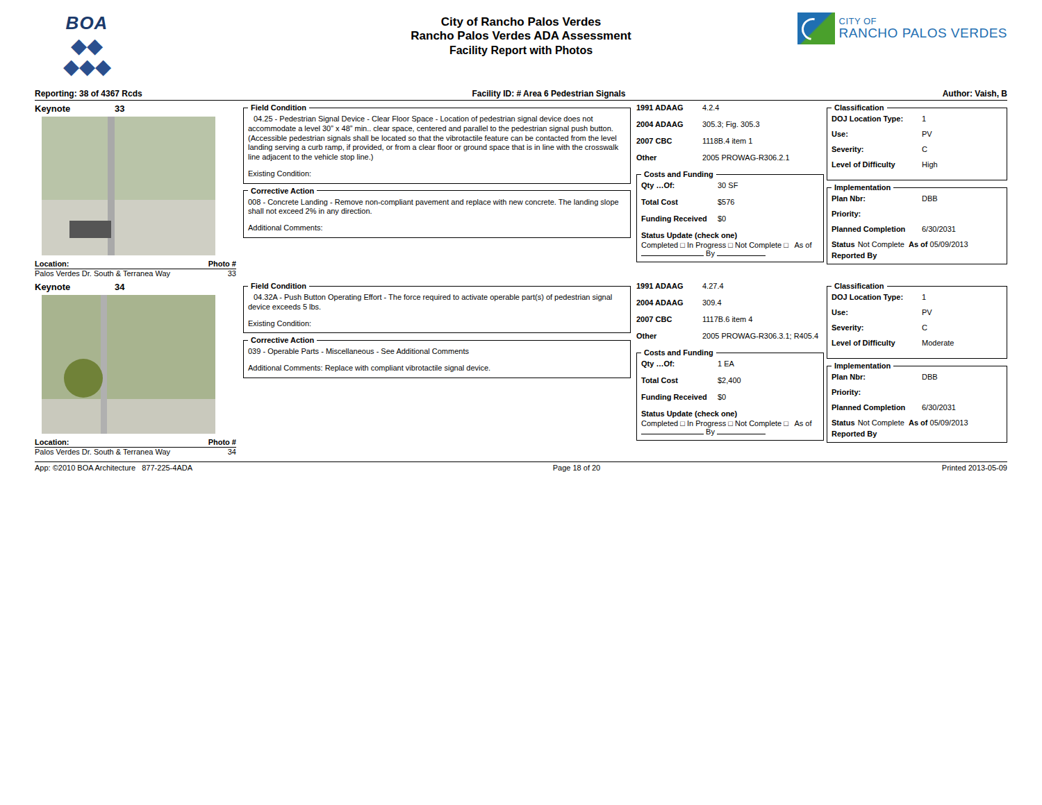BOA
◆◆
◆◆◆
City of Rancho Palos Verdes
Rancho Palos Verdes ADA Assessment
Facility Report with Photos
CITY OF
RANCHO PALOS VERDES
Reporting: 38 of 4367 Rcds
Facility ID: # Area 6 Pedestrian Signals
Author: Vaish, B
Keynote 33
Location: Photo #
Palos Verdes Dr. South & Terranea Way 33
Field Condition
04.25 - Pedestrian Signal Device - Clear Floor Space - Location of pedestrian signal device does not accommodate a level 30” x 48” min.. clear space, centered and parallel to the pedestrian signal push button. (Accessible pedestrian signals shall be located so that the vibrotactile feature can be contacted from the level landing serving a curb ramp, if provided, or from a clear floor or ground space that is in line with the crosswalk line adjacent to the vehicle stop line.)
Existing Condition:
Corrective Action
008 - Concrete Landing - Remove non-compliant pavement and replace with new concrete. The landing slope shall not exceed 2% in any direction.
Additional Comments:
1991 ADAAG
4.2.4
2004 ADAAG
305.3; Fig. 305.3
2007 CBC
1118B.4 item 1
Other
2005 PROWAG-R306.2.1
Costs and Funding
Qty …Of:
30 SF
Total Cost
$576
Funding Received
$0
Status Update (check one)
Completed □ In Progress □ Not Complete □ As of By
Classification
DOJ Location Type:
1
Use:
PV
Severity:
C
Level of Difficulty
High
Implementation
Plan Nbr:
DBB
Priority:
Planned Completion
6/30/2031
Status
Not Complete As of 05/09/2013
Reported By
Keynote 34
Location: Photo #
Palos Verdes Dr. South & Terranea Way 34
Field Condition
04.32A - Push Button Operating Effort - The force required to activate operable part(s) of pedestrian signal device exceeds 5 lbs.
Existing Condition:
Corrective Action
039 - Operable Parts - Miscellaneous - See Additional Comments
Additional Comments: Replace with compliant vibrotactile signal device.
1991 ADAAG
4.27.4
2004 ADAAG
309.4
2007 CBC
1117B.6 item 4
Other
2005 PROWAG-R306.3.1; R405.4
Costs and Funding
Qty …Of:
1 EA
Total Cost
$2,400
Funding Received
$0
Status Update (check one)
Completed □ In Progress □ Not Complete □ As of By
Classification
DOJ Location Type:
1
Use:
PV
Severity:
C
Level of Difficulty
Moderate
Implementation
Plan Nbr:
DBB
Priority:
Planned Completion
6/30/2031
Status
Not Complete As of 05/09/2013
Reported By
App: ©2010 BOA Architecture 877-225-4ADA
Page 18 of 20
Printed 2013-05-09